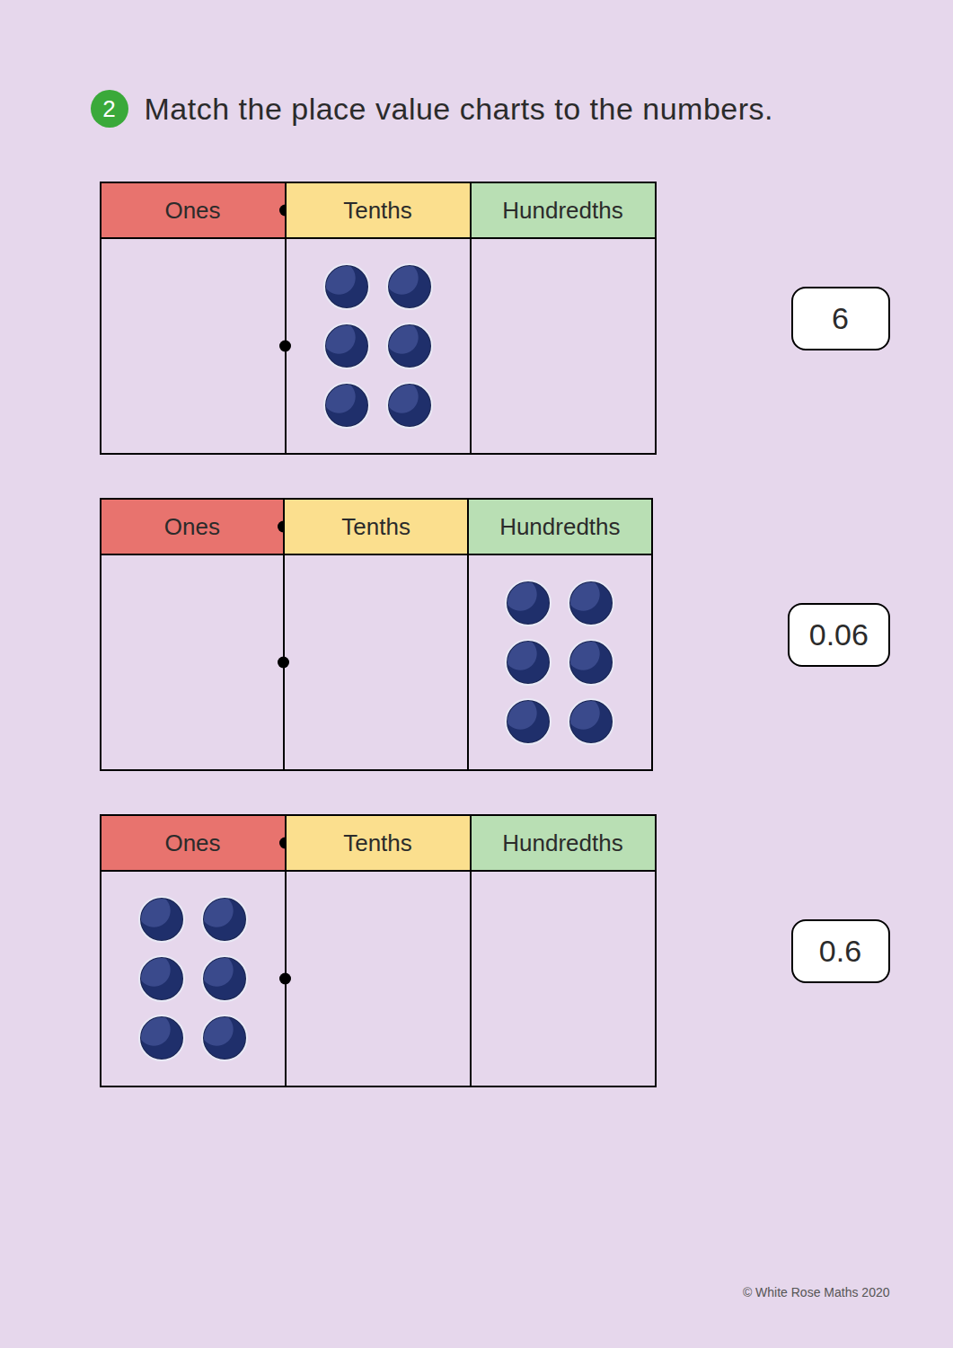2
Match the place value charts to the numbers.
| Ones | Tenths | Hundredths |
| --- | --- | --- |
6
| Ones | Tenths | Hundredths |
| --- | --- | --- |
0.06
| Ones | Tenths | Hundredths |
| --- | --- | --- |
0.6
© White Rose Maths 2020